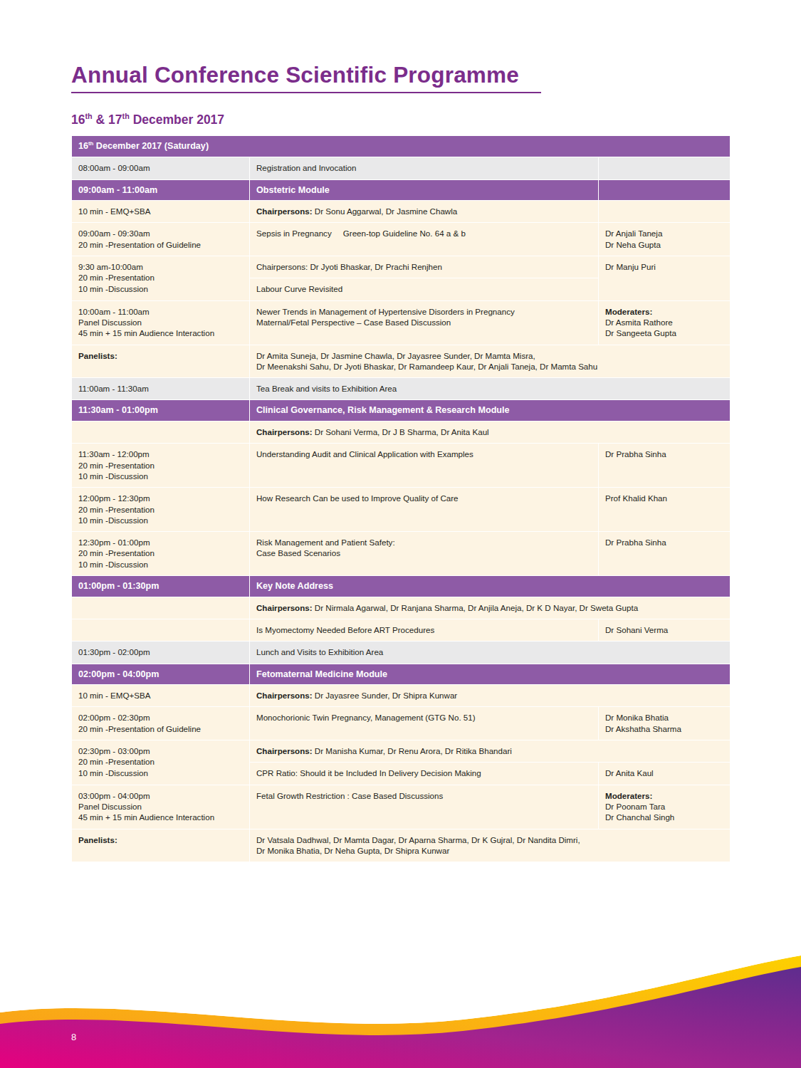Annual Conference Scientific Programme
16th & 17th December 2017
| 16 th December 2017 (Saturday) |
| 08:00am - 09:00am | Registration and Invocation | |
| 09:00am - 11:00am | Obstetric Module | |
| 10 min - EMQ+SBA | Chairpersons: Dr Sonu Aggarwal, Dr Jasmine Chawla | |
| 09:00am - 09:30am 20 min -Presentation of Guideline | Sepsis in Pregnancy Green-top Guideline No. 64 a & b | Dr Anjali Taneja Dr Neha Gupta |
| 9:30 am-10:00am 20 min -Presentation 10 min -Discussion | Chairpersons: Dr Jyoti Bhaskar, Dr Prachi Renjhen | Dr Manju Puri |
| Labour Curve Revisited |
| 10:00am - 11:00am Panel Discussion 45 min + 15 min Audience Interaction | Newer Trends in Management of Hypertensive Disorders in Pregnancy Maternal/Fetal Perspective – Case Based Discussion | Moderaters: Dr Asmita Rathore Dr Sangeeta Gupta |
| Panelists: | Dr Amita Suneja, Dr Jasmine Chawla, Dr Jayasree Sunder, Dr Mamta Misra, Dr Meenakshi Sahu, Dr Jyoti Bhaskar, Dr Ramandeep Kaur, Dr Anjali Taneja, Dr Mamta Sahu |
| 11:00am - 11:30am | Tea Break and visits to Exhibition Area |
| 11:30am - 01:00pm | Clinical Governance, Risk Management & Research Module |
| | Chairpersons: Dr Sohani Verma, Dr J B Sharma, Dr Anita Kaul |
| 11:30am - 12:00pm 20 min -Presentation 10 min -Discussion | Understanding Audit and Clinical Application with Examples | Dr Prabha Sinha |
| 12:00pm - 12:30pm 20 min -Presentation 10 min -Discussion | How Research Can be used to Improve Quality of Care | Prof Khalid Khan |
| 12:30pm - 01:00pm 20 min -Presentation 10 min -Discussion | Risk Management and Patient Safety: Case Based Scenarios | Dr Prabha Sinha |
| 01:00pm - 01:30pm | Key Note Address |
| | Chairpersons: Dr Nirmala Agarwal, Dr Ranjana Sharma, Dr Anjila Aneja, Dr K D Nayar, Dr Sweta Gupta |
| | Is Myomectomy Needed Before ART Procedures | Dr Sohani Verma |
| 01:30pm - 02:00pm | Lunch and Visits to Exhibition Area |
| 02:00pm - 04:00pm | Fetomaternal Medicine Module |
| 10 min - EMQ+SBA | Chairpersons: Dr Jayasree Sunder, Dr Shipra Kunwar |
| 02:00pm - 02:30pm 20 min -Presentation of Guideline | Monochorionic Twin Pregnancy, Management (GTG No. 51) | Dr Monika Bhatia Dr Akshatha Sharma |
| 02:30pm - 03:00pm 20 min -Presentation 10 min -Discussion | Chairpersons: Dr Manisha Kumar, Dr Renu Arora, Dr Ritika Bhandari |
| CPR Ratio: Should it be Included In Delivery Decision Making | Dr Anita Kaul |
| 03:00pm - 04:00pm Panel Discussion 45 min + 15 min Audience Interaction | Fetal Growth Restriction : Case Based Discussions | Moderaters: Dr Poonam Tara Dr Chanchal Singh |
| Panelists: | Dr Vatsala Dadhwal, Dr Mamta Dagar, Dr Aparna Sharma, Dr K Gujral, Dr Nandita Dimri, Dr Monika Bhatia, Dr Neha Gupta, Dr Shipra Kunwar |
8